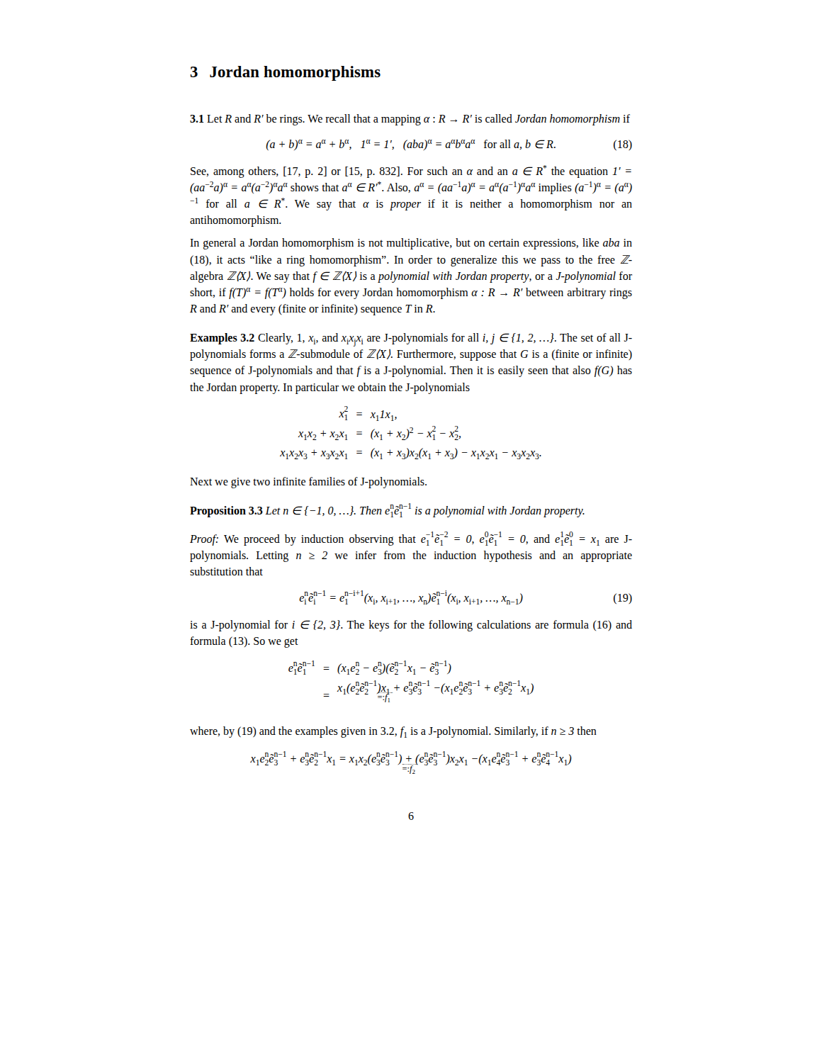3 Jordan homomorphisms
3.1 Let R and R′ be rings. We recall that a mapping α : R → R′ is called Jordan homomorphism if
(a + b)α = aα + bα, 1α = 1′, (aba)α = aαbαaα for all a, b ∈ R. (18)
See, among others, [17, p. 2] or [15, p. 832]. For such an α and an a ∈ R* the equation 1′ = (aa−2a)α = aα(a−2)αaα shows that aα ∈ R′*. Also, aα = (aa−1a)α = aα(a−1)αaα implies (a−1)α = (aα)−1 for all a ∈ R*. We say that α is proper if it is neither a homomorphism nor an antihomomorphism.
In general a Jordan homomorphism is not multiplicative, but on certain expressions, like aba in (18), it acts “like a ring homomorphism”. In order to generalize this we pass to the free ℤ-algebra ℤ⟨X⟩. We say that f ∈ ℤ⟨X⟩ is a polynomial with Jordan property, or a J-polynomial for short, if f(T)α = f(Tα) holds for every Jordan homomorphism α : R → R′ between arbitrary rings R and R′ and every (finite or infinite) sequence T in R.
Examples 3.2 Clearly, 1, xi, and xixjxi are J-polynomials for all i, j ∈ {1, 2, …}. The set of all J-polynomials forms a ℤ-submodule of ℤ⟨X⟩. Furthermore, suppose that G is a (finite or infinite) sequence of J-polynomials and that f is a J-polynomial. Then it is easily seen that also f(G) has the Jordan property. In particular we obtain the J-polynomials
x21
=
x11x1,
x1x2 + x2x1
=
(x1 + x2)2 − x21 − x22,
x1x2x3 + x3x2x1
=
(x1 + x3)x2(x1 + x3) − x1x2x1 − x3x2x3.
Next we give two infinite families of J-polynomials.
Proposition 3.3 Let n ∈ {−1, 0, …}. Then en 1ẽn−11 is a polynomial with Jordan property.
Proof: We proceed by induction observing that e−11ẽ−21 = 0, e01ẽ−11 = 0, and e11ẽ01 = x1 are J-polynomials. Letting n ≥ 2 we infer from the induction hypothesis and an appropriate substitution that
eniẽn−1 i = en−i+11(xi, xi+1, …, xn)ẽn−i 1(xi, xi+1, …, xn−1) (19)
is a J-polynomial for i ∈ {2, 3}. The keys for the following calculations are formula (16) and formula (13). So we get
en 1ẽn−11
=
(x1en 2 − en 3)(ẽn−12x1 − ẽn−13)
=
x1(en 2ẽn−12)x1 + en 3ẽn−13 ⏟ =:f1 −(x1en 2ẽn−13 + en 3ẽn−12x1)
where, by (19) and the examples given in 3.2, f1 is a J-polynomial. Similarly, if n ≥ 3 then
x1en 2ẽn−13 + en 3ẽn−12x1 = x1x2(en 3ẽn−13) + (en 3ẽn−13)x2x1 ⏟ =:f2 −(x1en 4ẽn−13 + en 3ẽn−14x1)
6